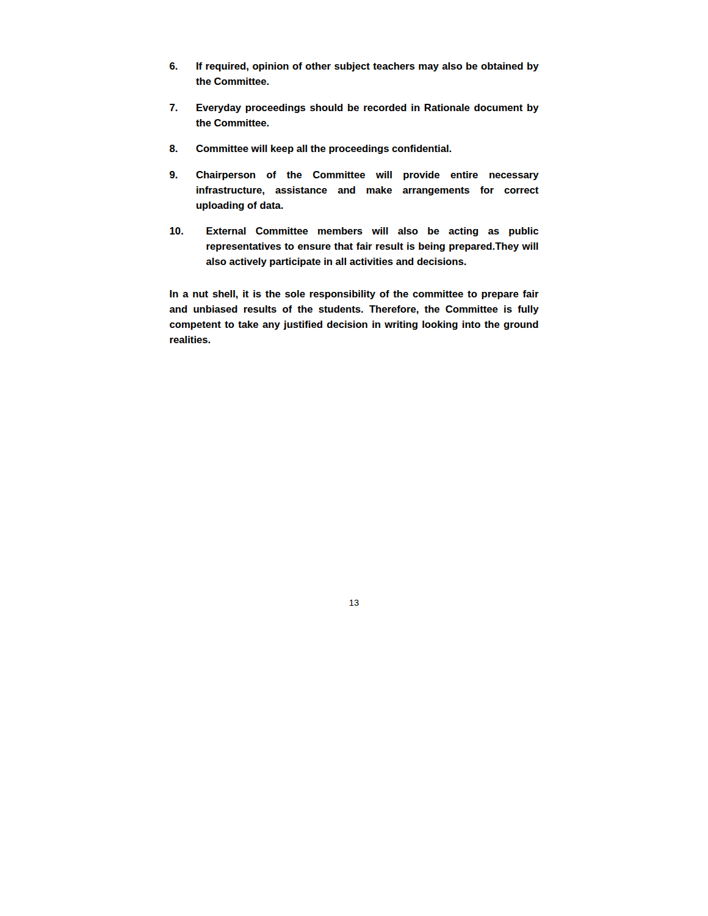If required, opinion of other subject teachers may also be obtained by the Committee.
Everyday proceedings should be recorded in Rationale document by the Committee.
Committee will keep all the proceedings confidential.
Chairperson of the Committee will provide entire necessary infrastructure, assistance and make arrangements for correct uploading of data.
External Committee members will also be acting as public representatives to ensure that fair result is being prepared.They will also actively participate in all activities and decisions.
In a nut shell, it is the sole responsibility of the committee to prepare fair and unbiased results of the students. Therefore, the Committee is fully competent to take any justified decision in writing looking into the ground realities.
13